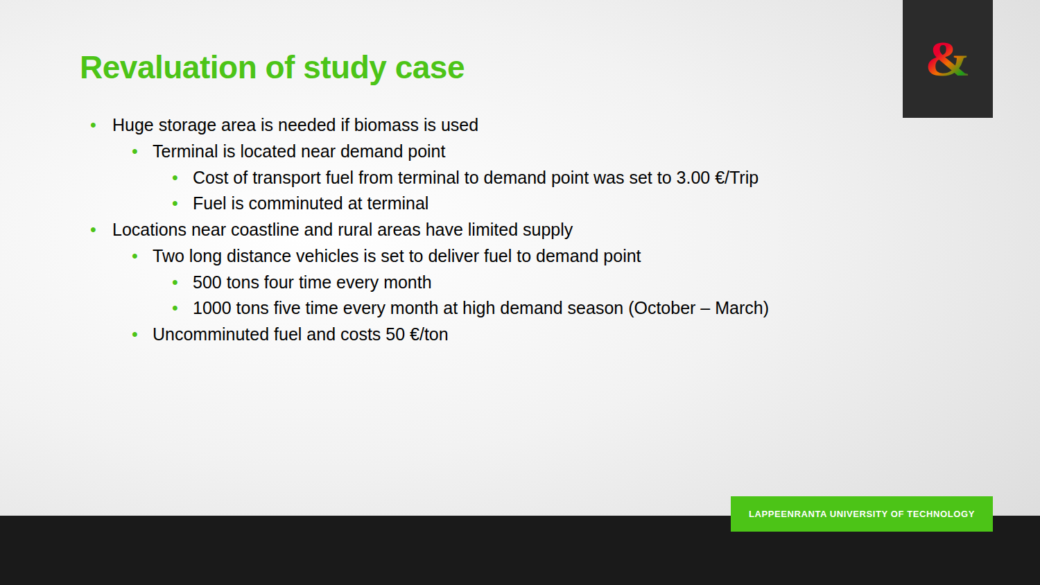&
Revaluation of study case
Huge storage area is needed if biomass is used
Terminal is located near demand point
Cost of transport fuel from terminal to demand point was set to 3.00 €/Trip
Fuel is comminuted at terminal
Locations near coastline and rural areas have limited supply
Two long distance vehicles is set to deliver fuel to demand point
500 tons four time every month
1000 tons five time every month at high demand season (October – March)
Uncomminuted fuel and costs 50 €/ton
LAPPEENRANTA UNIVERSITY OF TECHNOLOGY